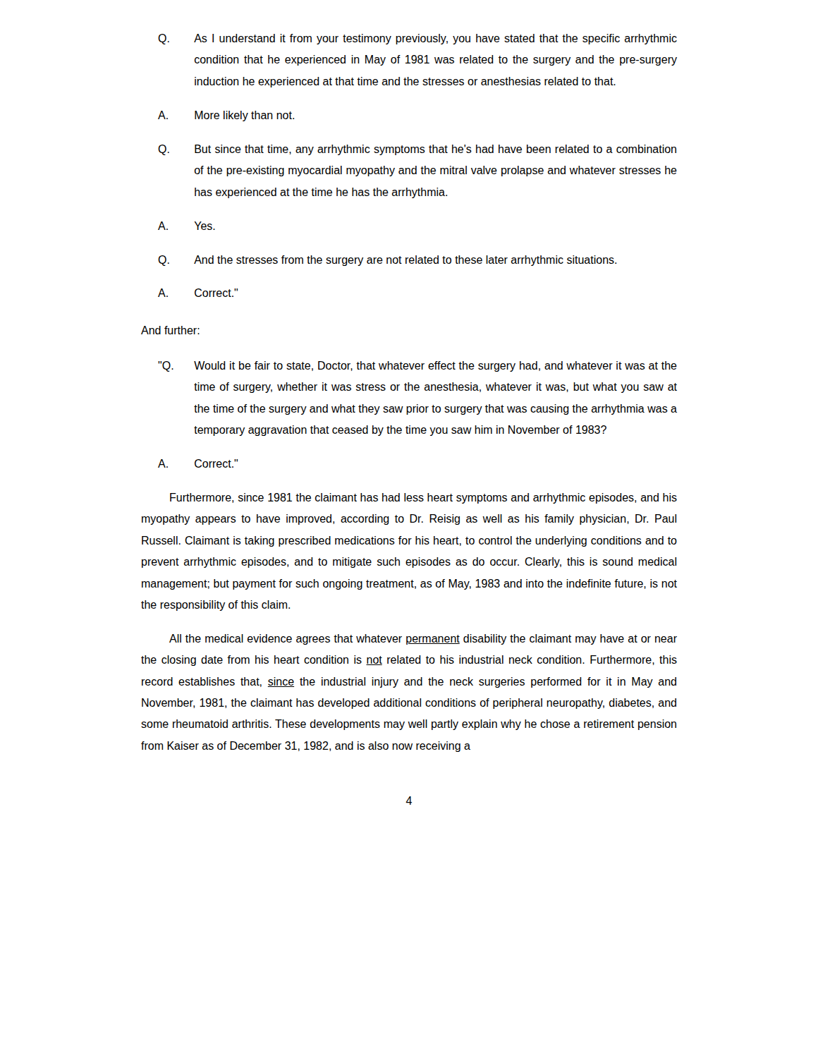Q.
As I understand it from your testimony previously, you have stated that the specific arrhythmic condition that he experienced in May of 1981 was related to the surgery and the pre-surgery induction he experienced at that time and the stresses or anesthesias related to that.
A.
More likely than not.
Q.
But since that time, any arrhythmic symptoms that he's had have been related to a combination of the pre-existing myocardial myopathy and the mitral valve prolapse and whatever stresses he has experienced at the time he has the arrhythmia.
A.
Yes.
Q.
And the stresses from the surgery are not related to these later arrhythmic situations.
A.
Correct."
And further:
"Q.
Would it be fair to state, Doctor, that whatever effect the surgery had, and whatever it was at the time of surgery, whether it was stress or the anesthesia, whatever it was, but what you saw at the time of the surgery and what they saw prior to surgery that was causing the arrhythmia was a temporary aggravation that ceased by the time you saw him in November of 1983?
A.
Correct."
Furthermore, since 1981 the claimant has had less heart symptoms and arrhythmic episodes, and his myopathy appears to have improved, according to Dr. Reisig as well as his family physician, Dr. Paul Russell. Claimant is taking prescribed medications for his heart, to control the underlying conditions and to prevent arrhythmic episodes, and to mitigate such episodes as do occur. Clearly, this is sound medical management; but payment for such ongoing treatment, as of May, 1983 and into the indefinite future, is not the responsibility of this claim.
All the medical evidence agrees that whatever permanent disability the claimant may have at or near the closing date from his heart condition is not related to his industrial neck condition. Furthermore, this record establishes that, since the industrial injury and the neck surgeries performed for it in May and November, 1981, the claimant has developed additional conditions of peripheral neuropathy, diabetes, and some rheumatoid arthritis. These developments may well partly explain why he chose a retirement pension from Kaiser as of December 31, 1982, and is also now receiving a
4